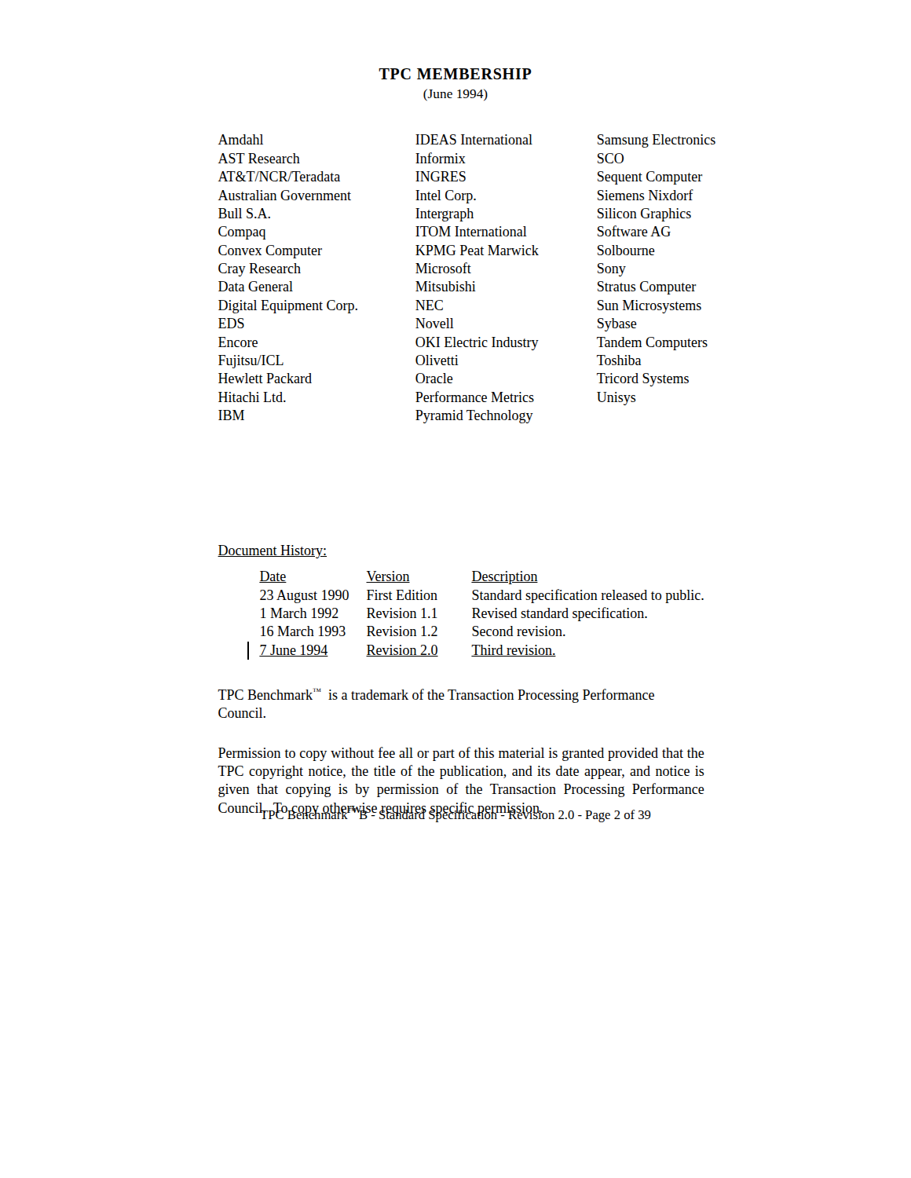TPC MEMBERSHIP
(June 1994)
| Amdahl | IDEAS International | Samsung Electronics |
| AST Research | Informix | SCO |
| AT&T/NCR/Teradata | INGRES | Sequent Computer |
| Australian Government | Intel Corp. | Siemens Nixdorf |
| Bull S.A. | Intergraph | Silicon Graphics |
| Compaq | ITOM International | Software AG |
| Convex Computer | KPMG Peat Marwick | Solbourne |
| Cray Research | Microsoft | Sony |
| Data General | Mitsubishi | Stratus Computer |
| Digital Equipment Corp. | NEC | Sun Microsystems |
| EDS | Novell | Sybase |
| Encore | OKI Electric Industry | Tandem Computers |
| Fujitsu/ICL | Olivetti | Toshiba |
| Hewlett Packard | Oracle | Tricord Systems |
| Hitachi Ltd. | Performance Metrics | Unisys |
| IBM | Pyramid Technology | |
Document History:
| Date | Version | Description |
| --- | --- | --- |
| 23 August 1990 | First Edition | Standard specification released to public. |
| 1 March 1992 | Revision 1.1 | Revised standard specification. |
| 16 March 1993 | Revision 1.2 | Second revision. |
| 7 June 1994 | Revision 2.0 | Third revision. |
TPC Benchmark™ is a trademark of the Transaction Processing Performance Council.
Permission to copy without fee all or part of this material is granted provided that the TPC copyright notice, the title of the publication, and its date appear, and notice is given that copying is by permission of the Transaction Processing Performance Council. To copy otherwise requires specific permission.
TPC Benchmark™ B - Standard Specification - Revision 2.0 - Page 2 of 39